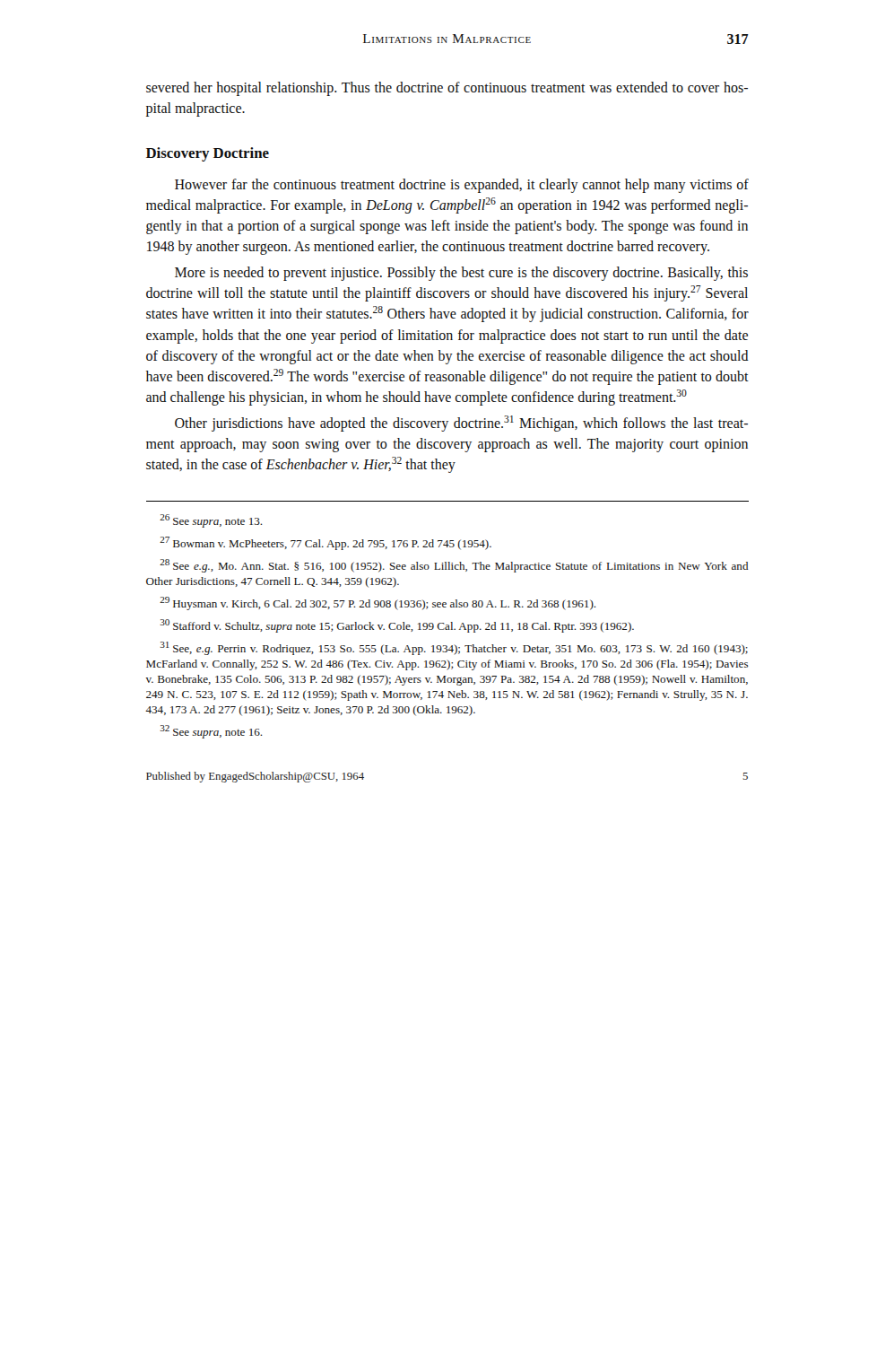Limitations in Malpractice 317
severed her hospital relationship. Thus the doctrine of continuous treatment was extended to cover hospital malpractice.
Discovery Doctrine
However far the continuous treatment doctrine is expanded, it clearly cannot help many victims of medical malpractice. For example, in DeLong v. Campbell26 an operation in 1942 was performed negligently in that a portion of a surgical sponge was left inside the patient's body. The sponge was found in 1948 by another surgeon. As mentioned earlier, the continuous treatment doctrine barred recovery.
More is needed to prevent injustice. Possibly the best cure is the discovery doctrine. Basically, this doctrine will toll the statute until the plaintiff discovers or should have discovered his injury.27 Several states have written it into their statutes.28 Others have adopted it by judicial construction. California, for example, holds that the one year period of limitation for malpractice does not start to run until the date of discovery of the wrongful act or the date when by the exercise of reasonable diligence the act should have been discovered.29 The words "exercise of reasonable diligence" do not require the patient to doubt and challenge his physician, in whom he should have complete confidence during treatment.30
Other jurisdictions have adopted the discovery doctrine.31 Michigan, which follows the last treatment approach, may soon swing over to the discovery approach as well. The majority court opinion stated, in the case of Eschenbacher v. Hier,32 that they
26 See supra, note 13.
27 Bowman v. McPheeters, 77 Cal. App. 2d 795, 176 P. 2d 745 (1954).
28 See e.g., Mo. Ann. Stat. § 516, 100 (1952). See also Lillich, The Malpractice Statute of Limitations in New York and Other Jurisdictions, 47 Cornell L. Q. 344, 359 (1962).
29 Huysman v. Kirch, 6 Cal. 2d 302, 57 P. 2d 908 (1936); see also 80 A. L. R. 2d 368 (1961).
30 Stafford v. Schultz, supra note 15; Garlock v. Cole, 199 Cal. App. 2d 11, 18 Cal. Rptr. 393 (1962).
31 See, e.g. Perrin v. Rodriquez, 153 So. 555 (La. App. 1934); Thatcher v. Detar, 351 Mo. 603, 173 S. W. 2d 160 (1943); McFarland v. Connally, 252 S. W. 2d 486 (Tex. Civ. App. 1962); City of Miami v. Brooks, 170 So. 2d 306 (Fla. 1954); Davies v. Bonebrake, 135 Colo. 506, 313 P. 2d 982 (1957); Ayers v. Morgan, 397 Pa. 382, 154 A. 2d 788 (1959); Nowell v. Hamilton, 249 N. C. 523, 107 S. E. 2d 112 (1959); Spath v. Morrow, 174 Neb. 38, 115 N. W. 2d 581 (1962); Fernandi v. Strully, 35 N. J. 434, 173 A. 2d 277 (1961); Seitz v. Jones, 370 P. 2d 300 (Okla. 1962).
32 See supra, note 16.
Published by EngagedScholarship@CSU, 1964 5